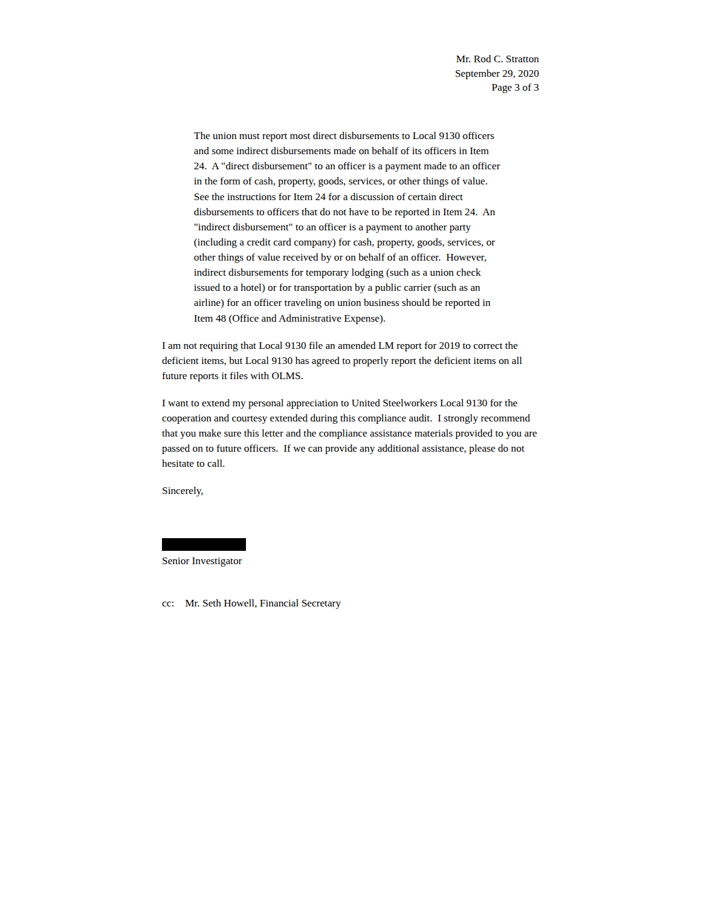Mr. Rod C. Stratton
September 29, 2020
Page 3 of 3
The union must report most direct disbursements to Local 9130 officers and some indirect disbursements made on behalf of its officers in Item 24. A "direct disbursement" to an officer is a payment made to an officer in the form of cash, property, goods, services, or other things of value. See the instructions for Item 24 for a discussion of certain direct disbursements to officers that do not have to be reported in Item 24. An "indirect disbursement" to an officer is a payment to another party (including a credit card company) for cash, property, goods, services, or other things of value received by or on behalf of an officer. However, indirect disbursements for temporary lodging (such as a union check issued to a hotel) or for transportation by a public carrier (such as an airline) for an officer traveling on union business should be reported in Item 48 (Office and Administrative Expense).
I am not requiring that Local 9130 file an amended LM report for 2019 to correct the deficient items, but Local 9130 has agreed to properly report the deficient items on all future reports it files with OLMS.
I want to extend my personal appreciation to United Steelworkers Local 9130 for the cooperation and courtesy extended during this compliance audit. I strongly recommend that you make sure this letter and the compliance assistance materials provided to you are passed on to future officers. If we can provide any additional assistance, please do not hesitate to call.
Sincerely,
Senior Investigator
cc: Mr. Seth Howell, Financial Secretary